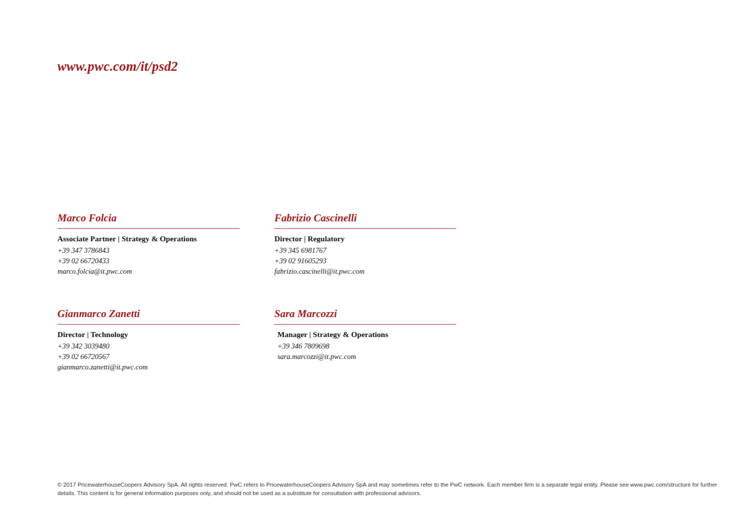www.pwc.com/it/psd2
Marco Folcia
Associate Partner | Strategy & Operations
+39 347 3786843
+39 02 66720433
marco.folcia@it.pwc.com
Gianmarco Zanetti
Director | Technology
+39 342 3039480
+39 02 66720567
gianmarco.zanetti@it.pwc.com
Fabrizio Cascinelli
Director | Regulatory
+39 345 6981767
+39 02 91605293
fabrizio.cascinelli@it.pwc.com
Sara Marcozzi
Manager | Strategy & Operations
+39 346 7809698
sara.marcozzi@it.pwc.com
© 2017 PricewaterhouseCoopers Advisory SpA. All rights reserved. PwC refers to PricewaterhouseCoopers Advisory SpA and may sometimes refer to the PwC network. Each member firm is a separate legal entity. Please see www.pwc.com/structure for further details. This content is for general information purposes only, and should not be used as a substitute for consultation with professional advisors.